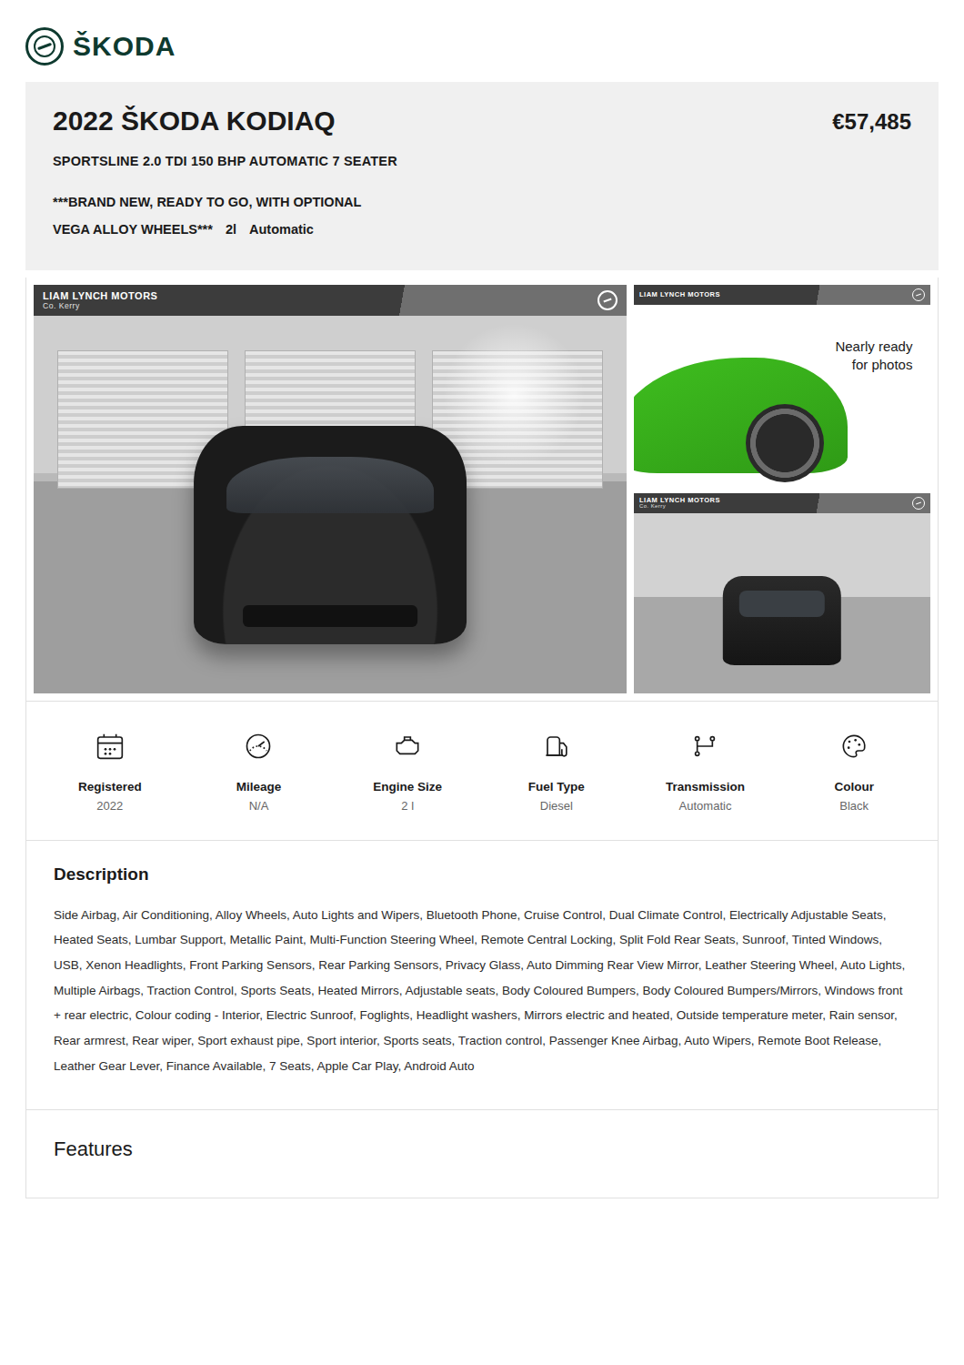ŠKODA
2022 ŠKODA KODIAQ
€57,485
SPORTSLINE 2.0 TDI 150 BHP AUTOMATIC 7 SEATER
***BRAND NEW, READY TO GO, WITH OPTIONAL
VEGA ALLOY WHEELS***2l Automatic
LIAM LYNCH MOTORSCo. Kerry
Nearly ready
for photos
LIAM LYNCH MOTORS
LIAM LYNCH MOTORSCo. Kerry
Registered
2022
Mileage
N/A
Engine Size
2 l
Fuel Type
Diesel
Transmission
Automatic
Colour
Black
Description
Side Airbag, Air Conditioning, Alloy Wheels, Auto Lights and Wipers, Bluetooth Phone, Cruise Control, Dual Climate Control, Electrically Adjustable Seats, Heated Seats, Lumbar Support, Metallic Paint, Multi-Function Steering Wheel, Remote Central Locking, Split Fold Rear Seats, Sunroof, Tinted Windows, USB, Xenon Headlights, Front Parking Sensors, Rear Parking Sensors, Privacy Glass, Auto Dimming Rear View Mirror, Leather Steering Wheel, Auto Lights, Multiple Airbags, Traction Control, Sports Seats, Heated Mirrors, Adjustable seats, Body Coloured Bumpers, Body Coloured Bumpers/Mirrors, Windows front + rear electric, Colour coding - Interior, Electric Sunroof, Foglights, Headlight washers, Mirrors electric and heated, Outside temperature meter, Rain sensor, Rear armrest, Rear wiper, Sport exhaust pipe, Sport interior, Sports seats, Traction control, Passenger Knee Airbag, Auto Wipers, Remote Boot Release, Leather Gear Lever, Finance Available, 7 Seats, Apple Car Play, Android Auto
Features